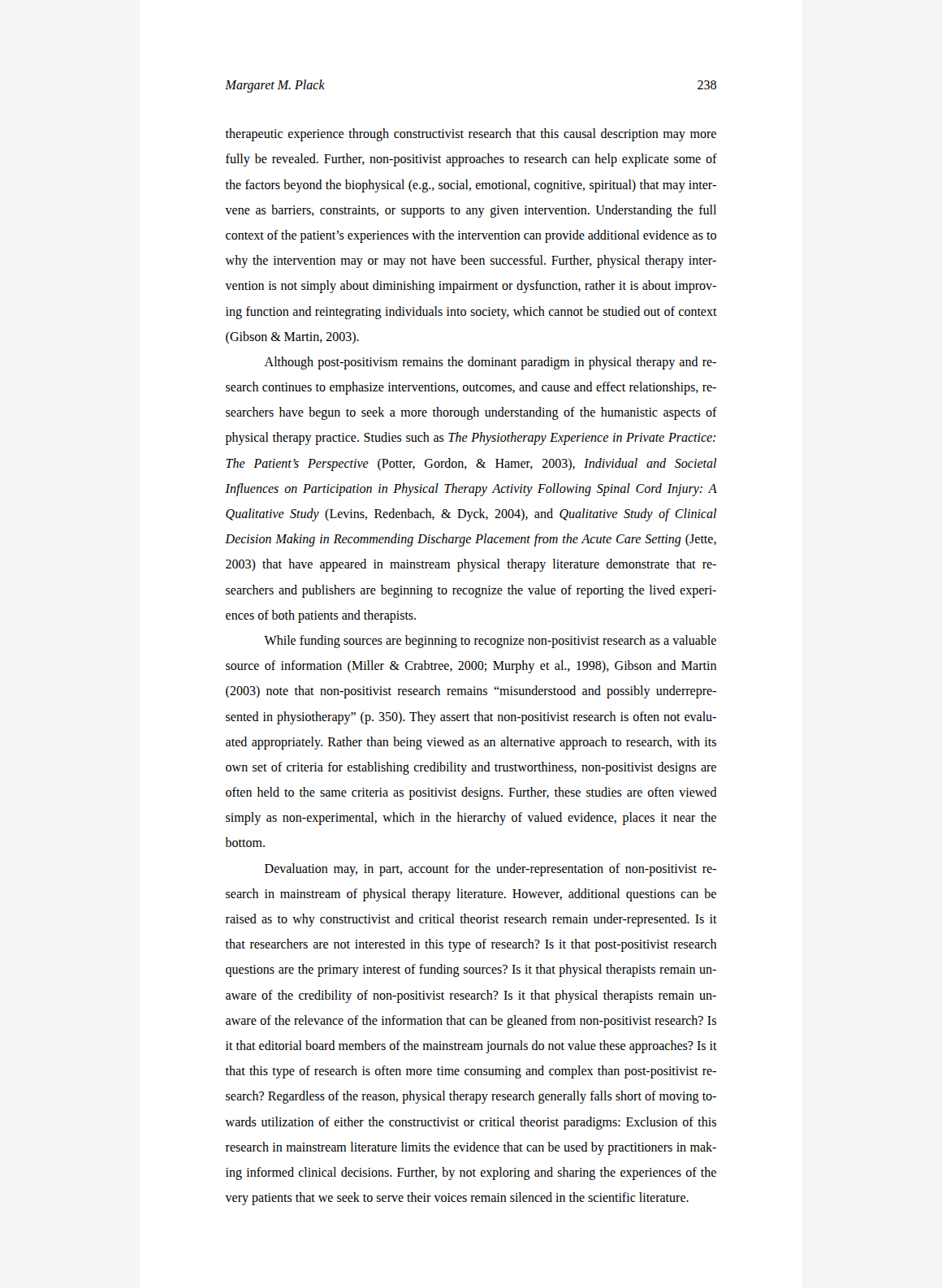Margaret M. Plack 238
therapeutic experience through constructivist research that this causal description may more fully be revealed. Further, non-positivist approaches to research can help explicate some of the factors beyond the biophysical (e.g., social, emotional, cognitive, spiritual) that may intervene as barriers, constraints, or supports to any given intervention. Understanding the full context of the patient’s experiences with the intervention can provide additional evidence as to why the intervention may or may not have been successful. Further, physical therapy intervention is not simply about diminishing impairment or dysfunction, rather it is about improving function and reintegrating individuals into society, which cannot be studied out of context (Gibson & Martin, 2003).
Although post-positivism remains the dominant paradigm in physical therapy and research continues to emphasize interventions, outcomes, and cause and effect relationships, researchers have begun to seek a more thorough understanding of the humanistic aspects of physical therapy practice. Studies such as The Physiotherapy Experience in Private Practice: The Patient’s Perspective (Potter, Gordon, & Hamer, 2003), Individual and Societal Influences on Participation in Physical Therapy Activity Following Spinal Cord Injury: A Qualitative Study (Levins, Redenbach, & Dyck, 2004), and Qualitative Study of Clinical Decision Making in Recommending Discharge Placement from the Acute Care Setting (Jette, 2003) that have appeared in mainstream physical therapy literature demonstrate that researchers and publishers are beginning to recognize the value of reporting the lived experiences of both patients and therapists.
While funding sources are beginning to recognize non-positivist research as a valuable source of information (Miller & Crabtree, 2000; Murphy et al., 1998), Gibson and Martin (2003) note that non-positivist research remains “misunderstood and possibly underrepresented in physiotherapy” (p. 350). They assert that non-positivist research is often not evaluated appropriately. Rather than being viewed as an alternative approach to research, with its own set of criteria for establishing credibility and trustworthiness, non-positivist designs are often held to the same criteria as positivist designs. Further, these studies are often viewed simply as non-experimental, which in the hierarchy of valued evidence, places it near the bottom.
Devaluation may, in part, account for the under-representation of non-positivist research in mainstream of physical therapy literature. However, additional questions can be raised as to why constructivist and critical theorist research remain under-represented. Is it that researchers are not interested in this type of research? Is it that post-positivist research questions are the primary interest of funding sources? Is it that physical therapists remain unaware of the credibility of non-positivist research? Is it that physical therapists remain unaware of the relevance of the information that can be gleaned from non-positivist research? Is it that editorial board members of the mainstream journals do not value these approaches? Is it that this type of research is often more time consuming and complex than post-positivist research? Regardless of the reason, physical therapy research generally falls short of moving towards utilization of either the constructivist or critical theorist paradigms: Exclusion of this research in mainstream literature limits the evidence that can be used by practitioners in making informed clinical decisions. Further, by not exploring and sharing the experiences of the very patients that we seek to serve their voices remain silenced in the scientific literature.